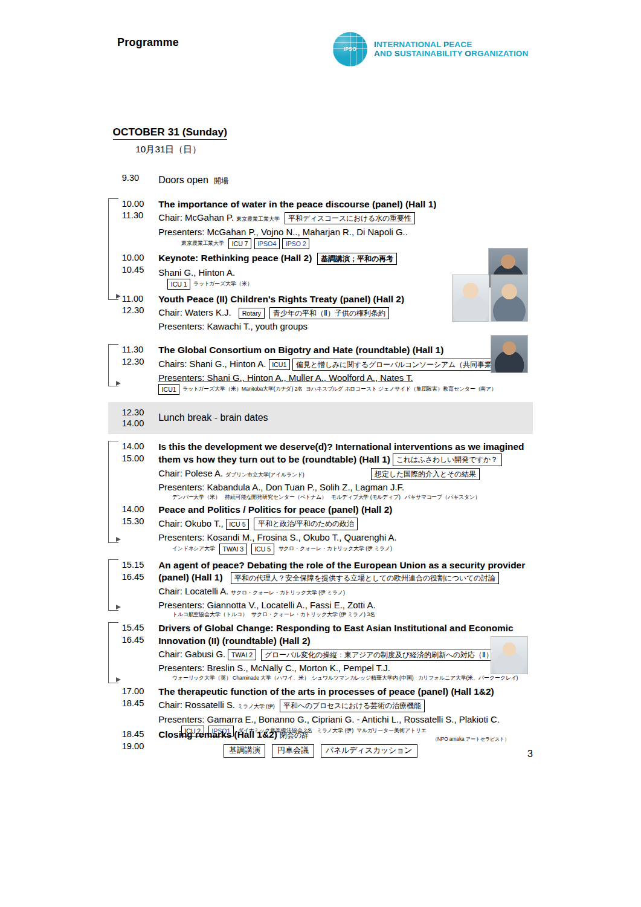Programme
IPSO
INTERNATIONAL PEACE
AND SUSTAINABILITY ORGANIZATION
OCTOBER 31 (Sunday)
10月31日（日）
9.30
Doors open 開場
10.00
11.30
The importance of water in the peace discourse (panel) (Hall 1)
Chair: McGahan P. 東京農業工業大学 平和ディスコースにおける水の重要性
Presenters: McGahan P., Vojno N.., Maharjan R., Di Napoli G..
東京農業工業大学 ICU 7 IPSO4 IPSO 2
10.00
10.45
Keynote: Rethinking peace (Hall 2) 基調講演；平和の再考
Shani G., Hinton A.
ICU 1 ラットガーズ大学（米）
11.00
12.30
Youth Peace (II) Children's Rights Treaty (panel) (Hall 2)
Chair: Waters K.J. Rotary 青少年の平和（Ⅱ）子供の権利条約
Presenters: Kawachi T., youth groups
11.30
12.30
The Global Consortium on Bigotry and Hate (roundtable) (Hall 1)
Chairs: Shani G., Hinton A. ICU1 偏見と憎しみに関するグローバルコンソーシアム（共同事業体）
Presenters: Shani G., Hinton A., Muller A., Woolford A., Nates T.
ICU1 ラットガーズ大学（米）Manitoba大学(カナダ) 2名 ヨハネスブルグ ホロコースト ジェノサイド（集団殺害）教育センター（南ア）
12.30
14.00
Lunch break - brain dates
14.00
15.00
Is this the development we deserve(d)? International interventions as we imagined
them vs how they turn out to be (roundtable) (Hall 1) これはふさわしい開発ですか？
Chair: Polese A. ダブリン市立大学(アイルランド) 想定した国際的介入とその結果
Presenters: Kabandula A., Don Tuan P., Solih Z., Lagman J.F.
デンバー大学（米） 持続可能な開発研究センター（ベトナム） モルディブ大学 (モルディブ) パキサマコーブ（パキスタン）
14.00
15.30
Peace and Politics / Politics for peace (panel) (Hall 2)
Chair: Okubo T., ICU 5 平和と政治/平和のための政治
Presenters: Kosandi M., Frosina S., Okubo T., Quarenghi A.
インドネシア大学 TWAI 3 ICU 5 サクロ・クォーレ・カトリック大学 (伊 ミラノ)
15.15
16.45
An agent of peace? Debating the role of the European Union as a security provider
(panel) (Hall 1) 平和の代理人？安全保障を提供する立場としての欧州連合の役割についての討論
Chair: Locatelli A. サクロ・クォーレ・カトリック大学 (伊 ミラノ)
Presenters: Giannotta V., Locatelli A., Fassi E., Zotti A.
トルコ航空協会大学（トルコ） サクロ・クォーレ・カトリック大学 (伊 ミラノ) 3名
15.45
16.45
Drivers of Global Change: Responding to East Asian Institutional and Economic
Innovation (II) (roundtable) (Hall 2)
Chair: Gabusi G. TWAI 2 グローバル変化の操縦：東アジアの制度及び経済的刷新への対応（Ⅱ）
Presenters: Breslin S., McNally C., Morton K., Pempel T.J.
ウォーリック大学（英） Chaminade 大学（ハワイ、米） シュワルツマンカレッジ精華大学内 (中国) カリフォルニア大学(米、バークークレイ)
17.00
18.45
The therapeutic function of the arts in processes of peace (panel) (Hall 1&2)
Chair: Rossatelli S. ミラノ大学 (伊) 平和へのプロセスにおける芸術の治療機能
Presenters: Gamarra E., Bonanno G., Cipriani G. - Antichi L., Rossatelli S., Plakioti C.
ICU 2 IPSO1 ダイナミック音楽療法協会 2名 ミラノ大学 (伊) マルガリーター美術アトリエ
（NPO amaka アートセラピスト）
18.45
19.00
Closing remarks (Hall 1&2) 閉会の辞
基調講演
円卓会議
パネルディスカッション
3